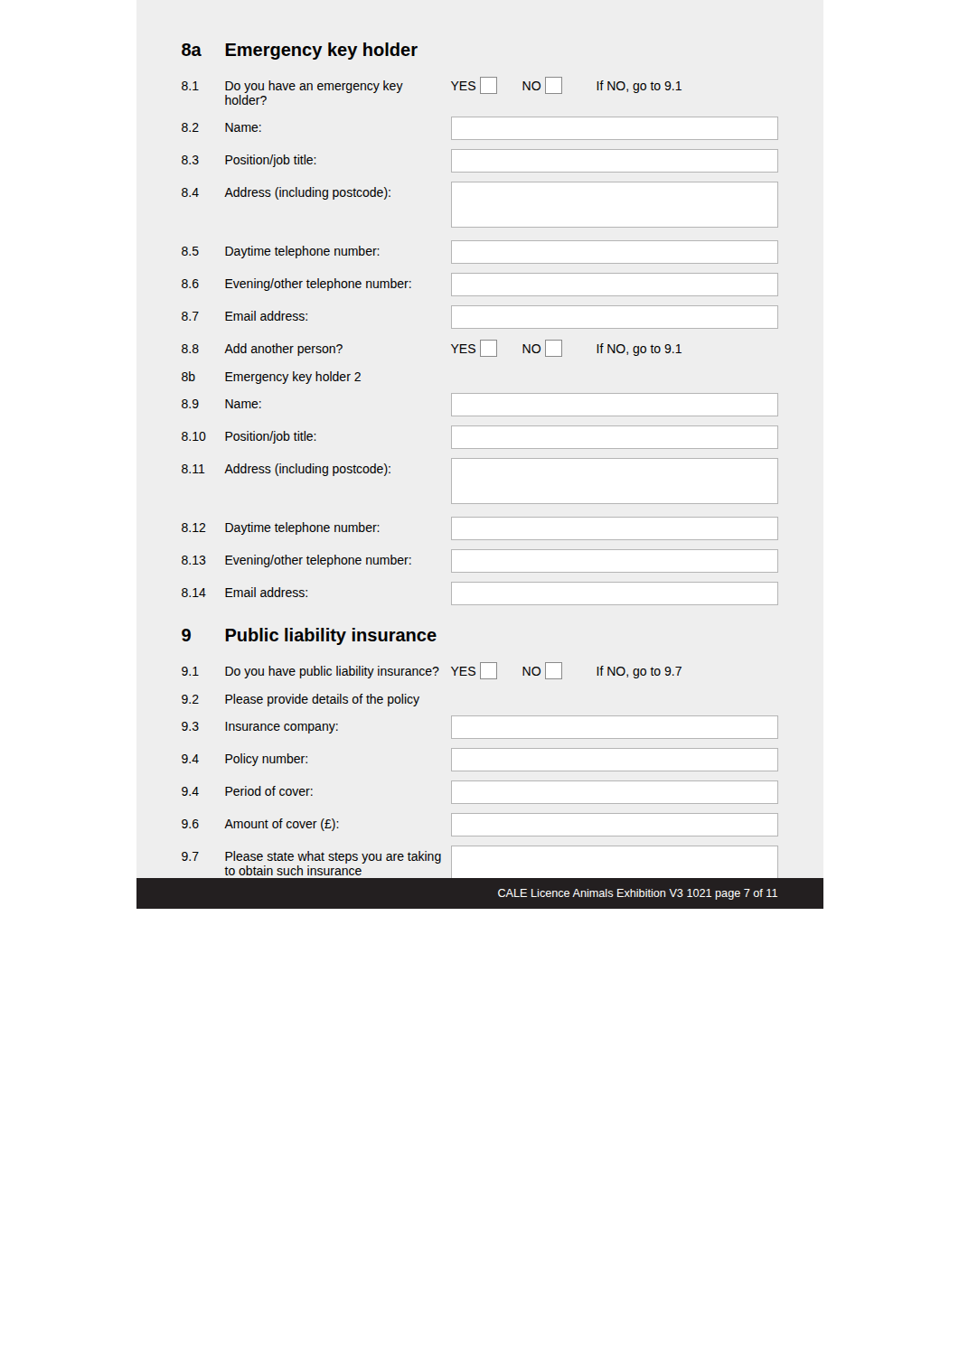8a
Emergency key holder
8.1
Do you have an emergency key holder?
YES NO If NO, go to 9.1
8.2
Name:
8.3
Position/job title:
8.4
Address (including postcode):
8.5
Daytime telephone number:
8.6
Evening/other telephone number:
8.7
Email address:
8.8
Add another person?
YES NO If NO, go to 9.1
8b
Emergency key holder 2
8.9
Name:
8.10
Position/job title:
8.11
Address (including postcode):
8.12
Daytime telephone number:
8.13
Evening/other telephone number:
8.14
Email address:
9
Public liability insurance
9.1
Do you have public liability insurance?
YES NO If NO, go to 9.7
9.2
Please provide details of the policy
9.3
Insurance company:
9.4
Policy number:
9.4
Period of cover:
9.6
Amount of cover (£):
9.7
Please state what steps you are taking to obtain such insurance
CALE Licence Animals Exhibition V3 1021 page 7 of 11